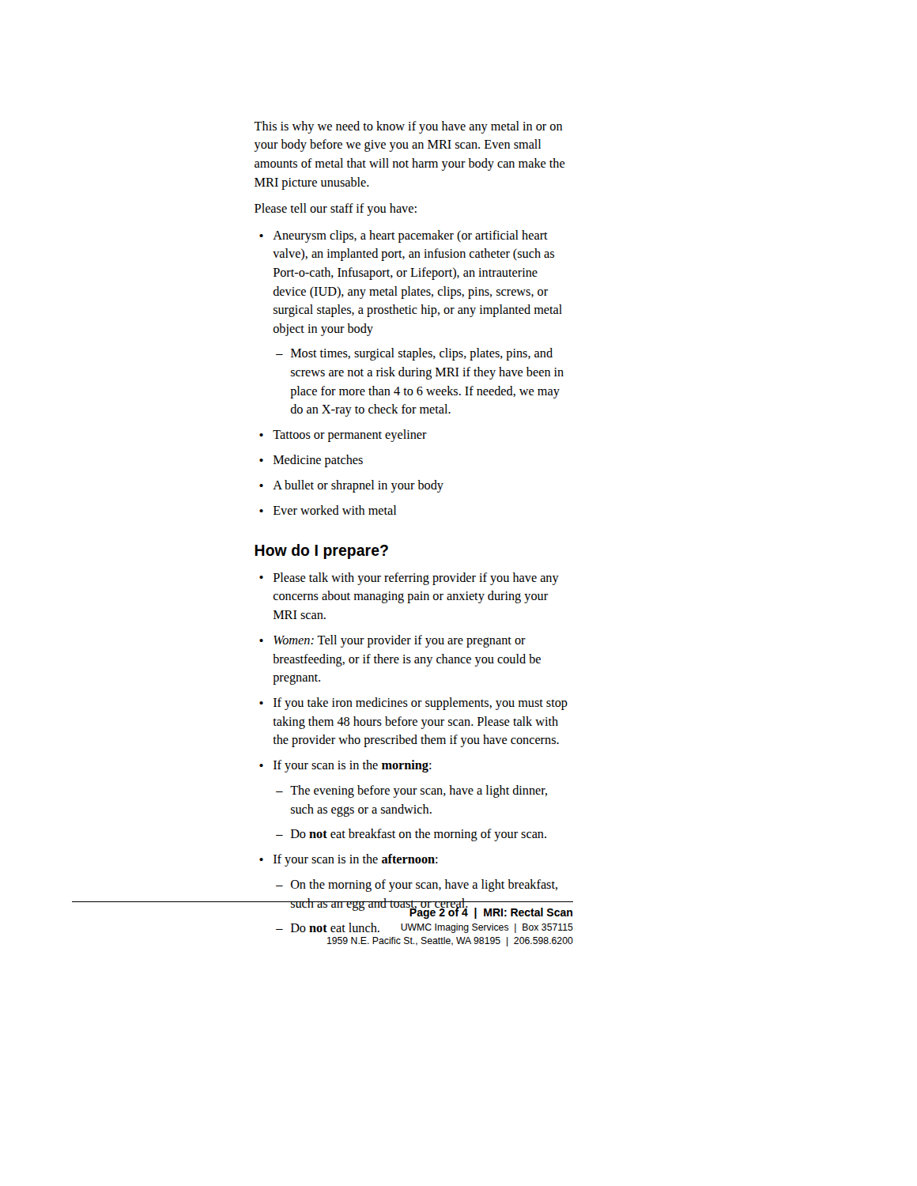This is why we need to know if you have any metal in or on your body before we give you an MRI scan. Even small amounts of metal that will not harm your body can make the MRI picture unusable.
Please tell our staff if you have:
Aneurysm clips, a heart pacemaker (or artificial heart valve), an implanted port, an infusion catheter (such as Port-o-cath, Infusaport, or Lifeport), an intrauterine device (IUD), any metal plates, clips, pins, screws, or surgical staples, a prosthetic hip, or any implanted metal object in your body
Most times, surgical staples, clips, plates, pins, and screws are not a risk during MRI if they have been in place for more than 4 to 6 weeks. If needed, we may do an X-ray to check for metal.
Tattoos or permanent eyeliner
Medicine patches
A bullet or shrapnel in your body
Ever worked with metal
How do I prepare?
Please talk with your referring provider if you have any concerns about managing pain or anxiety during your MRI scan.
Women: Tell your provider if you are pregnant or breastfeeding, or if there is any chance you could be pregnant.
If you take iron medicines or supplements, you must stop taking them 48 hours before your scan. Please talk with the provider who prescribed them if you have concerns.
If your scan is in the morning:
The evening before your scan, have a light dinner, such as eggs or a sandwich.
Do not eat breakfast on the morning of your scan.
If your scan is in the afternoon:
On the morning of your scan, have a light breakfast, such as an egg and toast, or cereal.
Do not eat lunch.
Page 2 of 4 | MRI: Rectal Scan
UWMC Imaging Services | Box 357115
1959 N.E. Pacific St., Seattle, WA 98195 | 206.598.6200